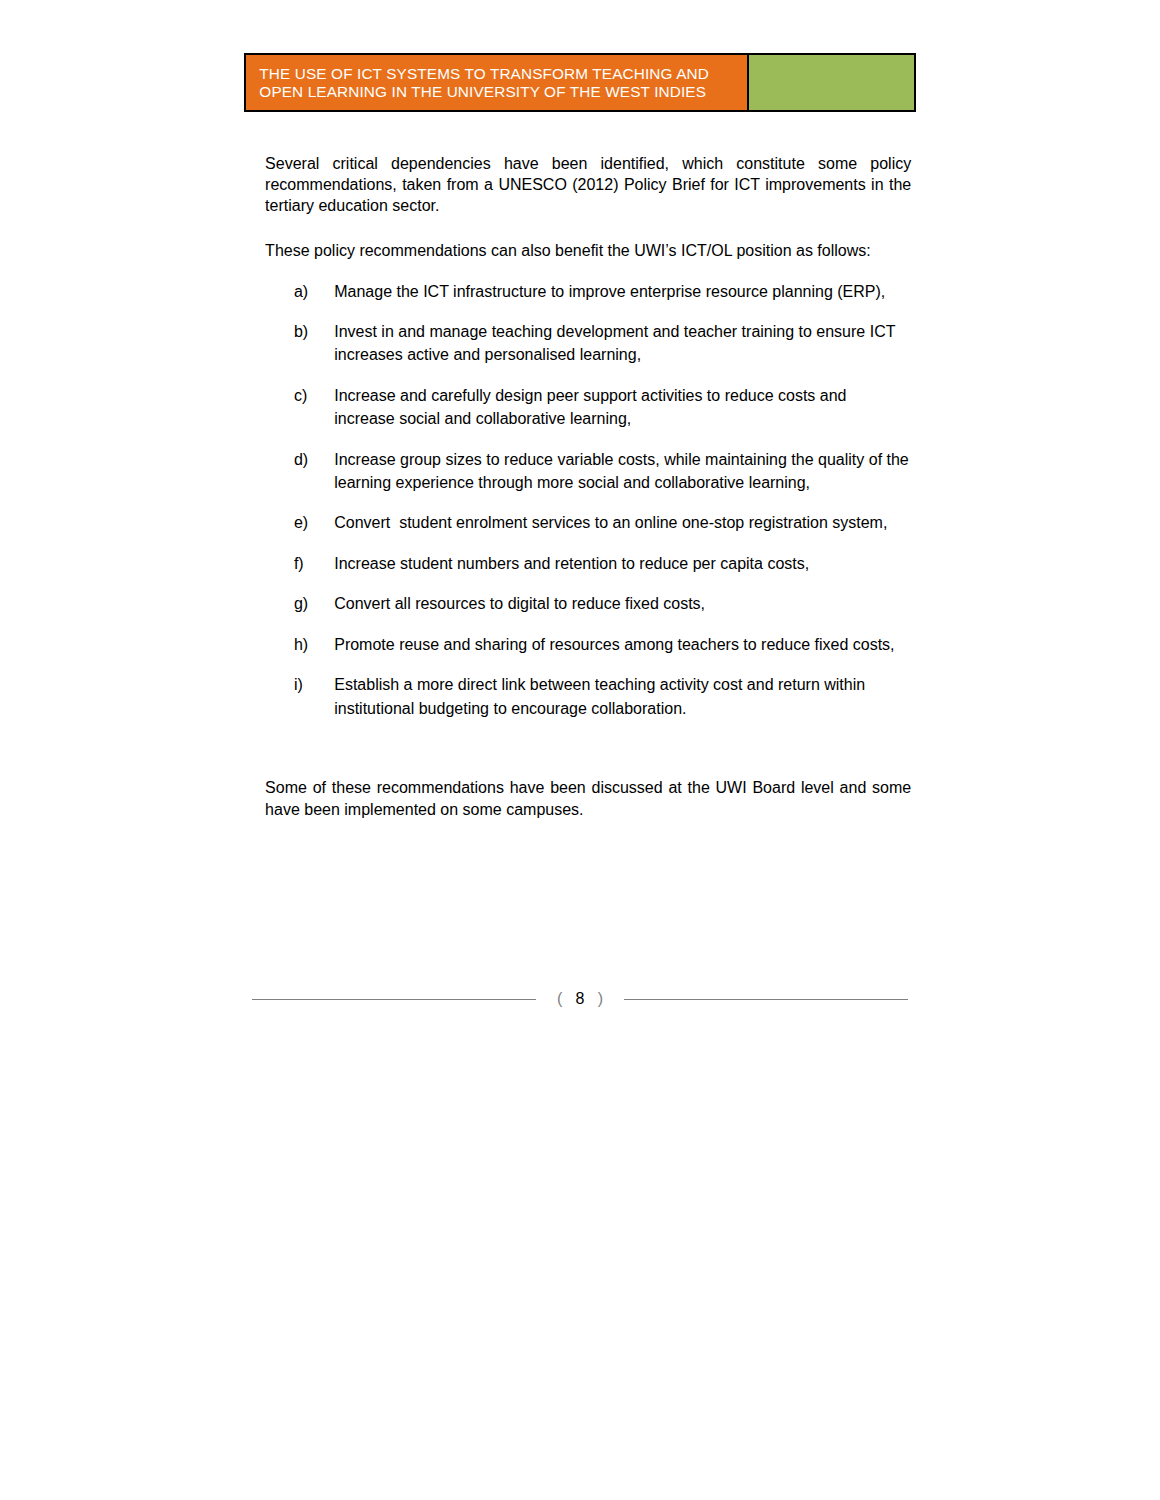THE USE OF ICT SYSTEMS TO TRANSFORM TEACHING AND OPEN LEARNING IN THE UNIVERSITY OF THE WEST INDIES
Several critical dependencies have been identified, which constitute some policy recommendations, taken from a UNESCO (2012) Policy Brief for ICT improvements in the tertiary education sector.
These policy recommendations can also benefit the UWI’s ICT/OL position as follows:
a) Manage the ICT infrastructure to improve enterprise resource planning (ERP),
b) Invest in and manage teaching development and teacher training to ensure ICT increases active and personalised learning,
c) Increase and carefully design peer support activities to reduce costs and increase social and collaborative learning,
d) Increase group sizes to reduce variable costs, while maintaining the quality of the learning experience through more social and collaborative learning,
e) Convert student enrolment services to an online one-stop registration system,
f) Increase student numbers and retention to reduce per capita costs,
g) Convert all resources to digital to reduce fixed costs,
h) Promote reuse and sharing of resources among teachers to reduce fixed costs,
i) Establish a more direct link between teaching activity cost and return within institutional budgeting to encourage collaboration.
Some of these recommendations have been discussed at the UWI Board level and some have been implemented on some campuses.
8